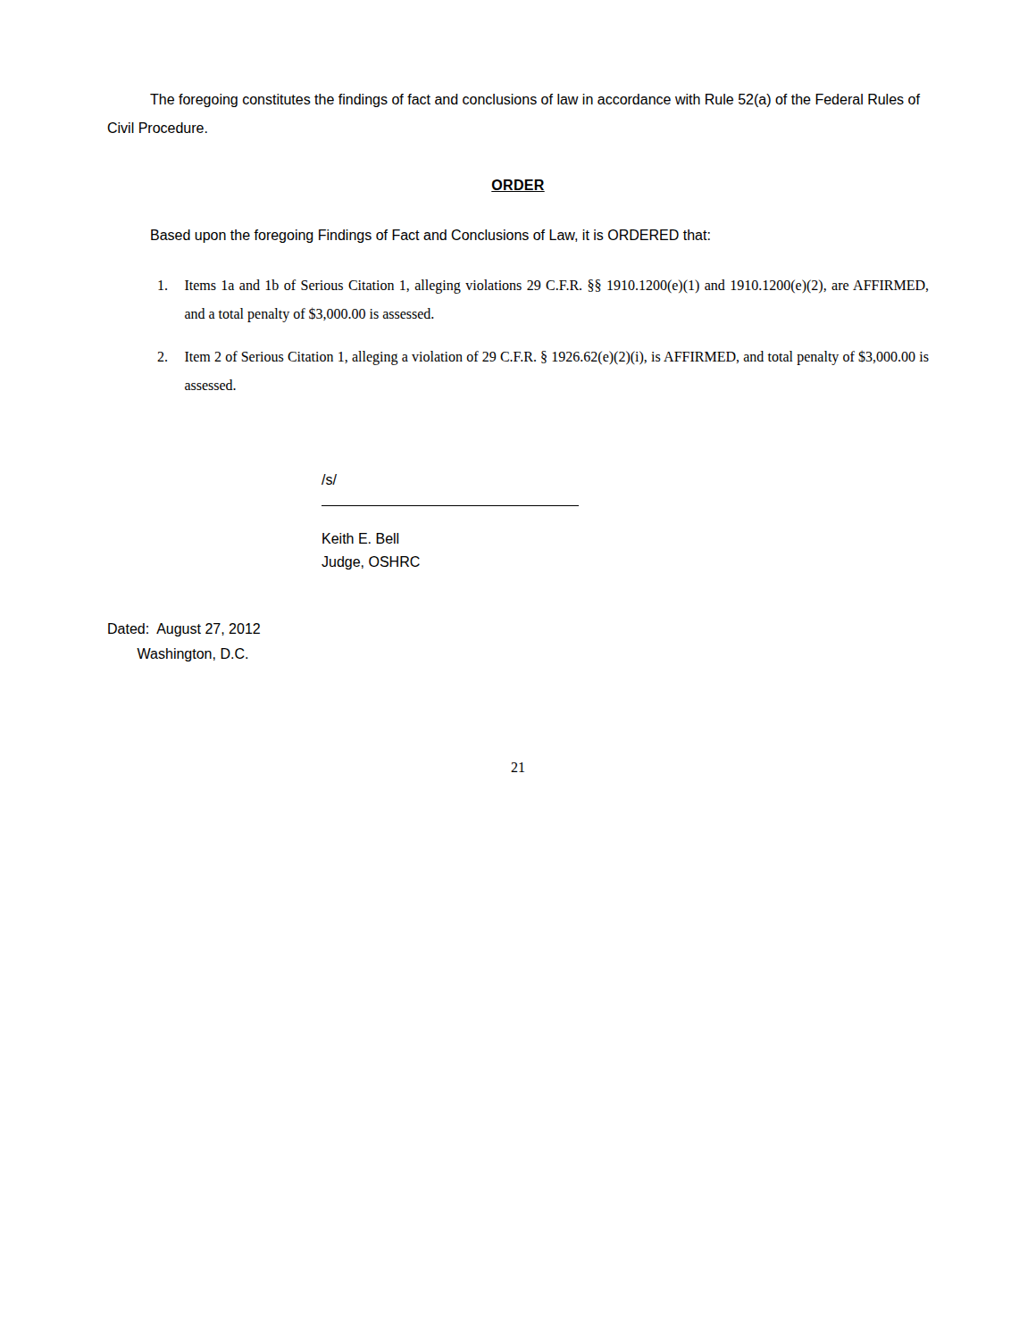The foregoing constitutes the findings of fact and conclusions of law in accordance with Rule 52(a) of the Federal Rules of Civil Procedure.
ORDER
Based upon the foregoing Findings of Fact and Conclusions of Law, it is ORDERED that:
Items 1a and 1b of Serious Citation 1, alleging violations 29 C.F.R. §§ 1910.1200(e)(1) and 1910.1200(e)(2), are AFFIRMED, and a total penalty of $3,000.00 is assessed.
Item 2 of Serious Citation 1, alleging a violation of 29 C.F.R. § 1926.62(e)(2)(i), is AFFIRMED, and total penalty of $3,000.00 is assessed.
/s/
Keith E. Bell
Judge, OSHRC
Dated: August 27, 2012
Washington, D.C.
21